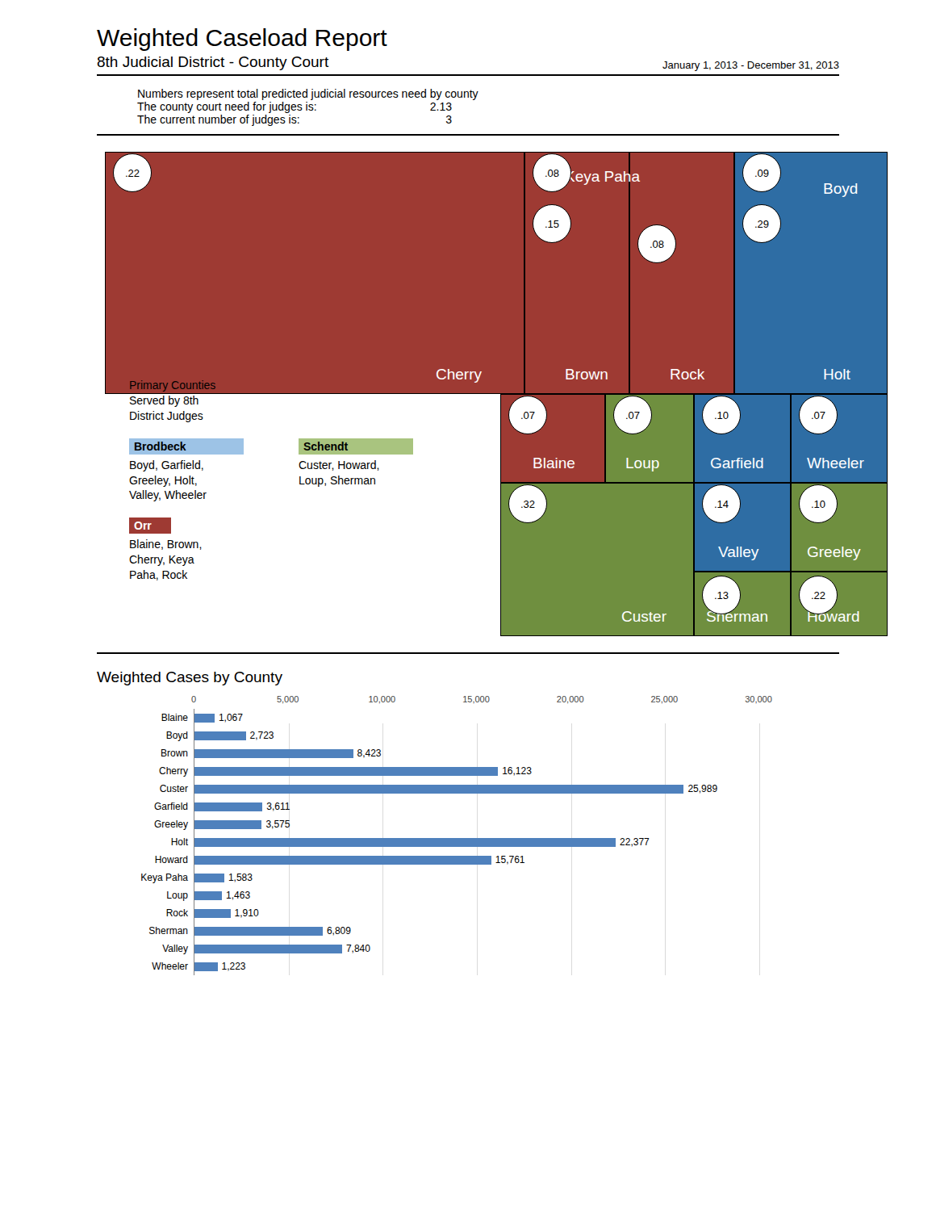Weighted Caseload Report
8th Judicial District - County Court
January 1, 2013 - December 31, 2013
Numbers represent total predicted judicial resources need by county
The county court need for judges is: 2.13
The current number of judges is: 3
Cherry
.22
Brown
.08
.15
Rock
.08
Keya Paha
Holt
.09
.29
Boyd
Blaine
.07
Loup
.07
Garfield
.10
Wheeler
.07
Custer
.32
Valley
.14
Greeley
.10
Sherman
.13
Howard
.22
Primary Counties
Served by 8th
District Judges
Brodbeck
Boyd, Garfield,
Greeley, Holt,
Valley, Wheeler
Schendt
Custer, Howard,
Loup, Sherman
Orr
Blaine, Brown,
Cherry, Keya
Paha, Rock
Weighted Cases by County
0 5,000 10,000 15,000 20,000 25,000 30,000
Blaine
1,067
Boyd
2,723
Brown
8,423
Cherry
16,123
Custer
25,989
Garfield
3,611
Greeley
3,575
Holt
22,377
Howard
15,761
Keya Paha
1,583
Loup
1,463
Rock
1,910
Sherman
6,809
Valley
7,840
Wheeler
1,223